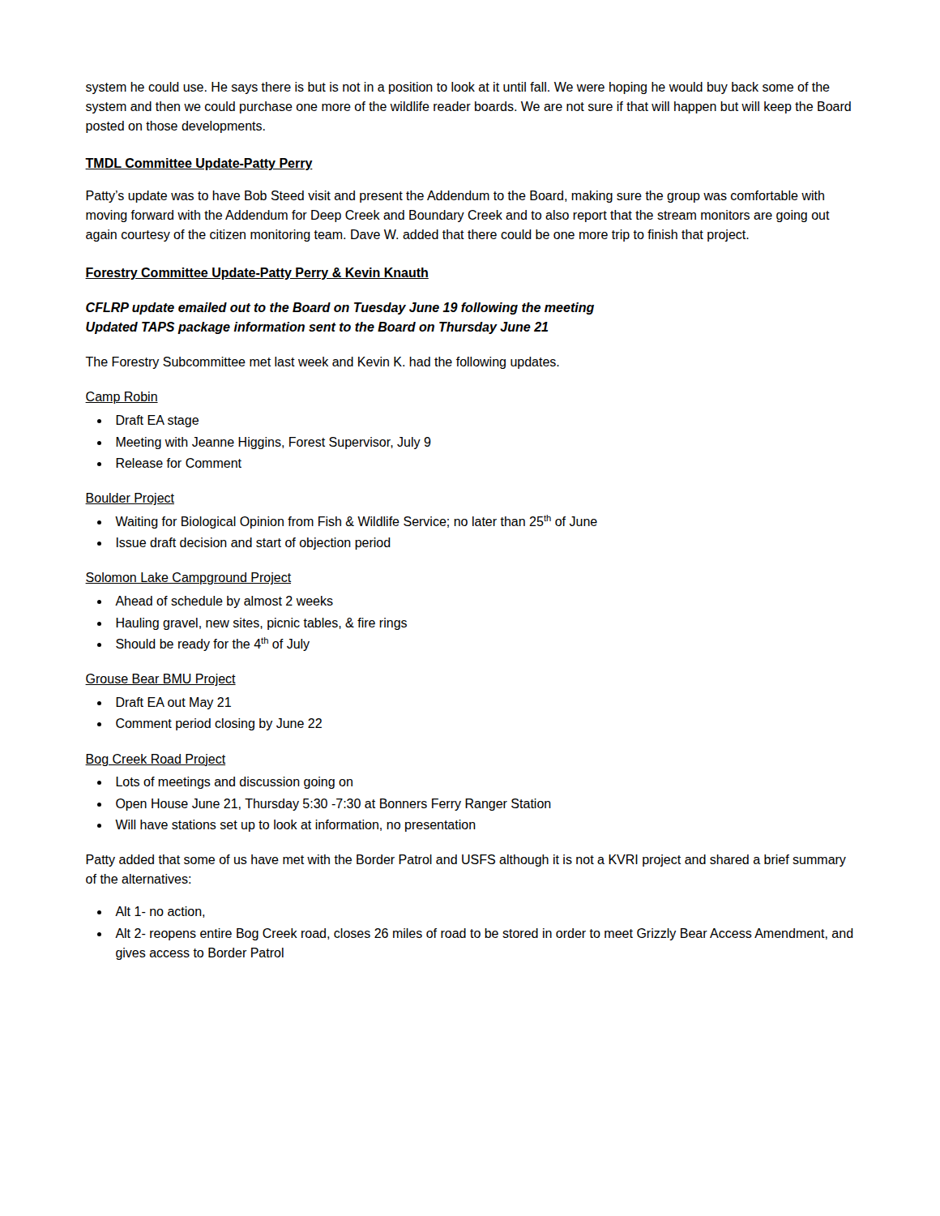system he could use. He says there is but is not in a position to look at it until fall. We were hoping he would buy back some of the system and then we could purchase one more of the wildlife reader boards. We are not sure if that will happen but will keep the Board posted on those developments.
TMDL Committee Update-Patty Perry
Patty’s update was to have Bob Steed visit and present the Addendum to the Board, making sure the group was comfortable with moving forward with the Addendum for Deep Creek and Boundary Creek and to also report that the stream monitors are going out again courtesy of the citizen monitoring team. Dave W. added that there could be one more trip to finish that project.
Forestry Committee Update-Patty Perry & Kevin Knauth
CFLRP update emailed out to the Board on Tuesday June 19 following the meeting
Updated TAPS package information sent to the Board on Thursday June 21
The Forestry Subcommittee met last week and Kevin K. had the following updates.
Camp Robin
Draft EA stage
Meeting with Jeanne Higgins, Forest Supervisor, July 9
Release for Comment
Boulder Project
Waiting for Biological Opinion from Fish & Wildlife Service; no later than 25th of June
Issue draft decision and start of objection period
Solomon Lake Campground Project
Ahead of schedule by almost 2 weeks
Hauling gravel, new sites, picnic tables, & fire rings
Should be ready for the 4th of July
Grouse Bear BMU Project
Draft EA out May 21
Comment period closing by June 22
Bog Creek Road Project
Lots of meetings and discussion going on
Open House June 21, Thursday 5:30 -7:30 at Bonners Ferry Ranger Station
Will have stations set up to look at information, no presentation
Patty added that some of us have met with the Border Patrol and USFS although it is not a KVRI project and shared a brief summary of the alternatives:
Alt 1- no action,
Alt 2- reopens entire Bog Creek road, closes 26 miles of road to be stored in order to meet Grizzly Bear Access Amendment, and gives access to Border Patrol